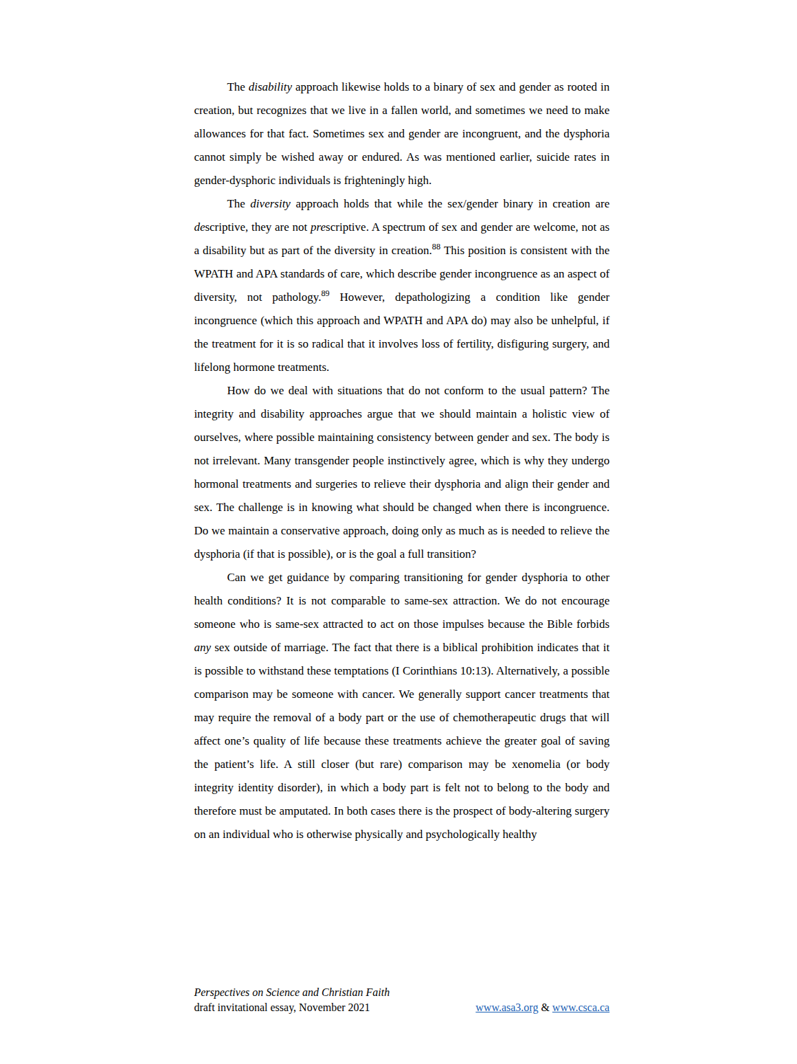The disability approach likewise holds to a binary of sex and gender as rooted in creation, but recognizes that we live in a fallen world, and sometimes we need to make allowances for that fact. Sometimes sex and gender are incongruent, and the dysphoria cannot simply be wished away or endured. As was mentioned earlier, suicide rates in gender-dysphoric individuals is frighteningly high.
The diversity approach holds that while the sex/gender binary in creation are descriptive, they are not prescriptive. A spectrum of sex and gender are welcome, not as a disability but as part of the diversity in creation.88 This position is consistent with the WPATH and APA standards of care, which describe gender incongruence as an aspect of diversity, not pathology.89 However, depathologizing a condition like gender incongruence (which this approach and WPATH and APA do) may also be unhelpful, if the treatment for it is so radical that it involves loss of fertility, disfiguring surgery, and lifelong hormone treatments.
How do we deal with situations that do not conform to the usual pattern? The integrity and disability approaches argue that we should maintain a holistic view of ourselves, where possible maintaining consistency between gender and sex. The body is not irrelevant. Many transgender people instinctively agree, which is why they undergo hormonal treatments and surgeries to relieve their dysphoria and align their gender and sex. The challenge is in knowing what should be changed when there is incongruence. Do we maintain a conservative approach, doing only as much as is needed to relieve the dysphoria (if that is possible), or is the goal a full transition?
Can we get guidance by comparing transitioning for gender dysphoria to other health conditions? It is not comparable to same-sex attraction. We do not encourage someone who is same-sex attracted to act on those impulses because the Bible forbids any sex outside of marriage. The fact that there is a biblical prohibition indicates that it is possible to withstand these temptations (I Corinthians 10:13). Alternatively, a possible comparison may be someone with cancer. We generally support cancer treatments that may require the removal of a body part or the use of chemotherapeutic drugs that will affect one’s quality of life because these treatments achieve the greater goal of saving the patient’s life. A still closer (but rare) comparison may be xenomelia (or body integrity identity disorder), in which a body part is felt not to belong to the body and therefore must be amputated. In both cases there is the prospect of body-altering surgery on an individual who is otherwise physically and psychologically healthy
Perspectives on Science and Christian Faith
draft invitational essay, November 2021 www.asa3.org & www.csca.ca